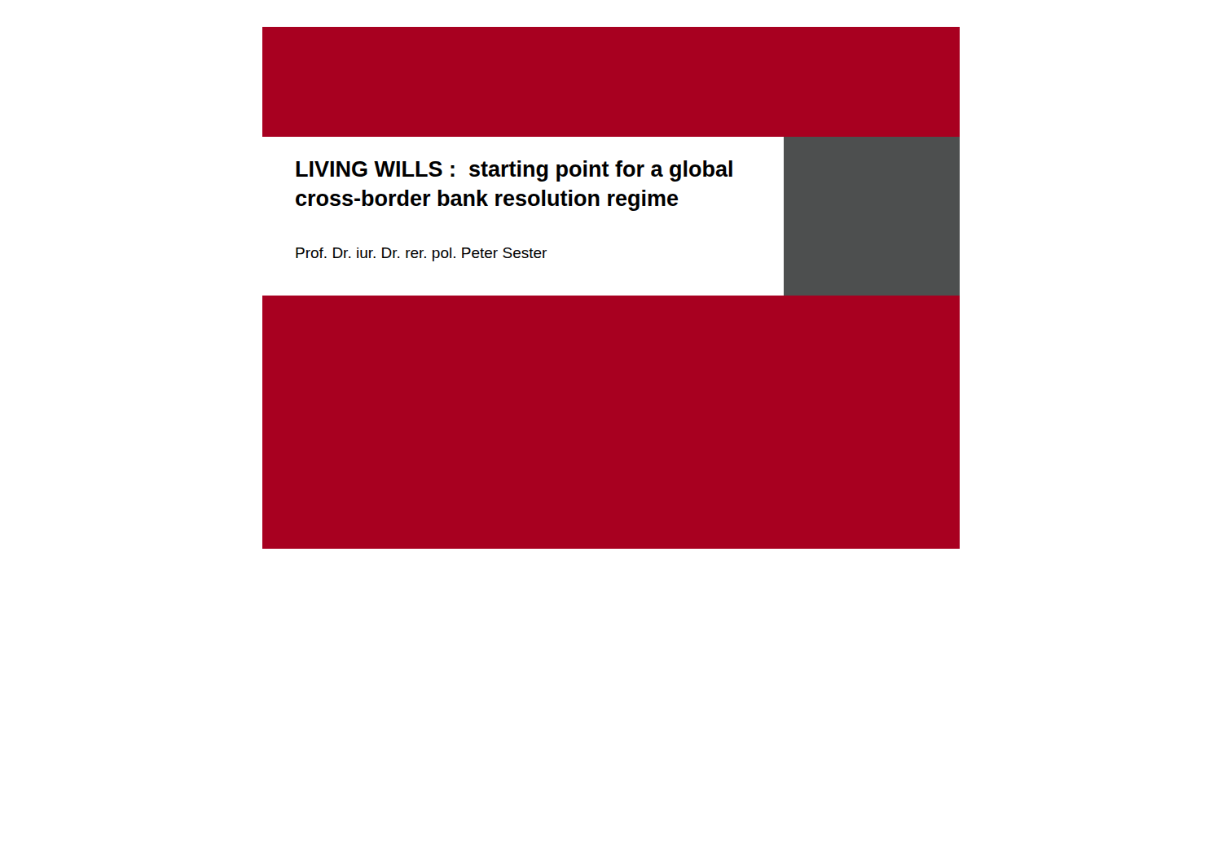LIVING WILLS : starting point for a global cross-border bank resolution regime
Prof. Dr. iur. Dr. rer. pol. Peter Sester